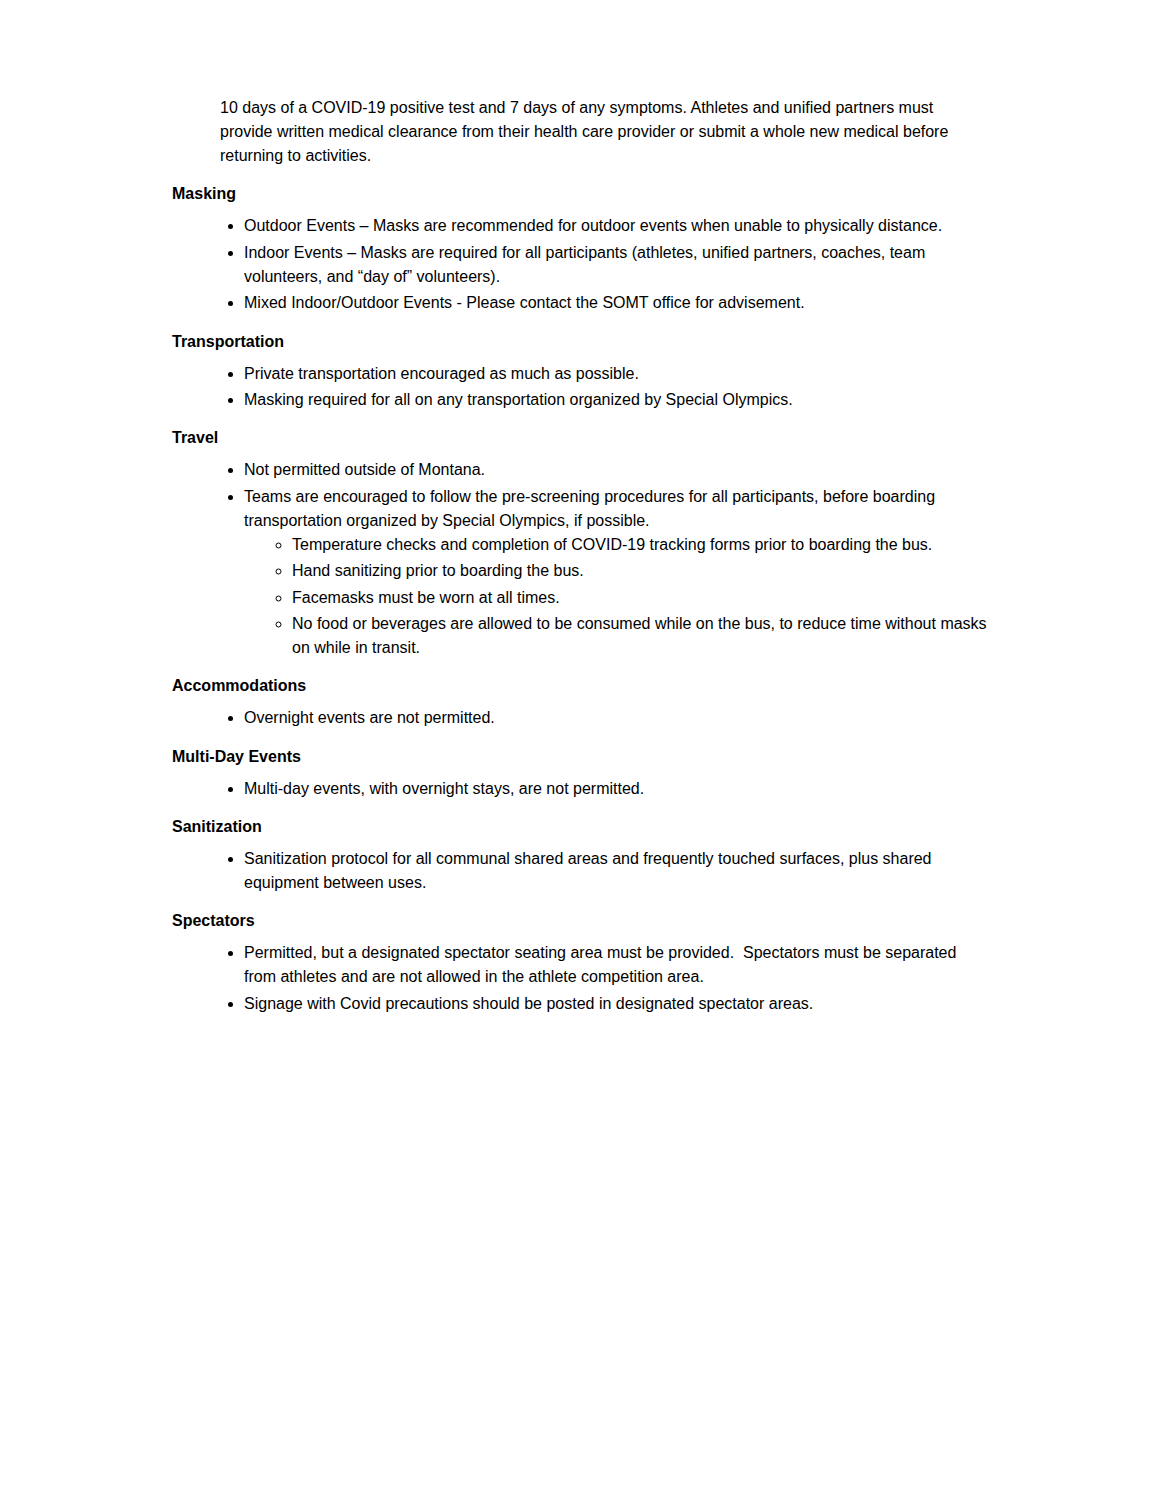10 days of a COVID-19 positive test and 7 days of any symptoms. Athletes and unified partners must provide written medical clearance from their health care provider or submit a whole new medical before returning to activities.
Masking
Outdoor Events – Masks are recommended for outdoor events when unable to physically distance.
Indoor Events – Masks are required for all participants (athletes, unified partners, coaches, team volunteers, and “day of” volunteers).
Mixed Indoor/Outdoor Events - Please contact the SOMT office for advisement.
Transportation
Private transportation encouraged as much as possible.
Masking required for all on any transportation organized by Special Olympics.
Travel
Not permitted outside of Montana.
Teams are encouraged to follow the pre-screening procedures for all participants, before boarding transportation organized by Special Olympics, if possible.
Temperature checks and completion of COVID-19 tracking forms prior to boarding the bus.
Hand sanitizing prior to boarding the bus.
Facemasks must be worn at all times.
No food or beverages are allowed to be consumed while on the bus, to reduce time without masks on while in transit.
Accommodations
Overnight events are not permitted.
Multi-Day Events
Multi-day events, with overnight stays, are not permitted.
Sanitization
Sanitization protocol for all communal shared areas and frequently touched surfaces, plus shared equipment between uses.
Spectators
Permitted, but a designated spectator seating area must be provided. Spectators must be separated from athletes and are not allowed in the athlete competition area.
Signage with Covid precautions should be posted in designated spectator areas.